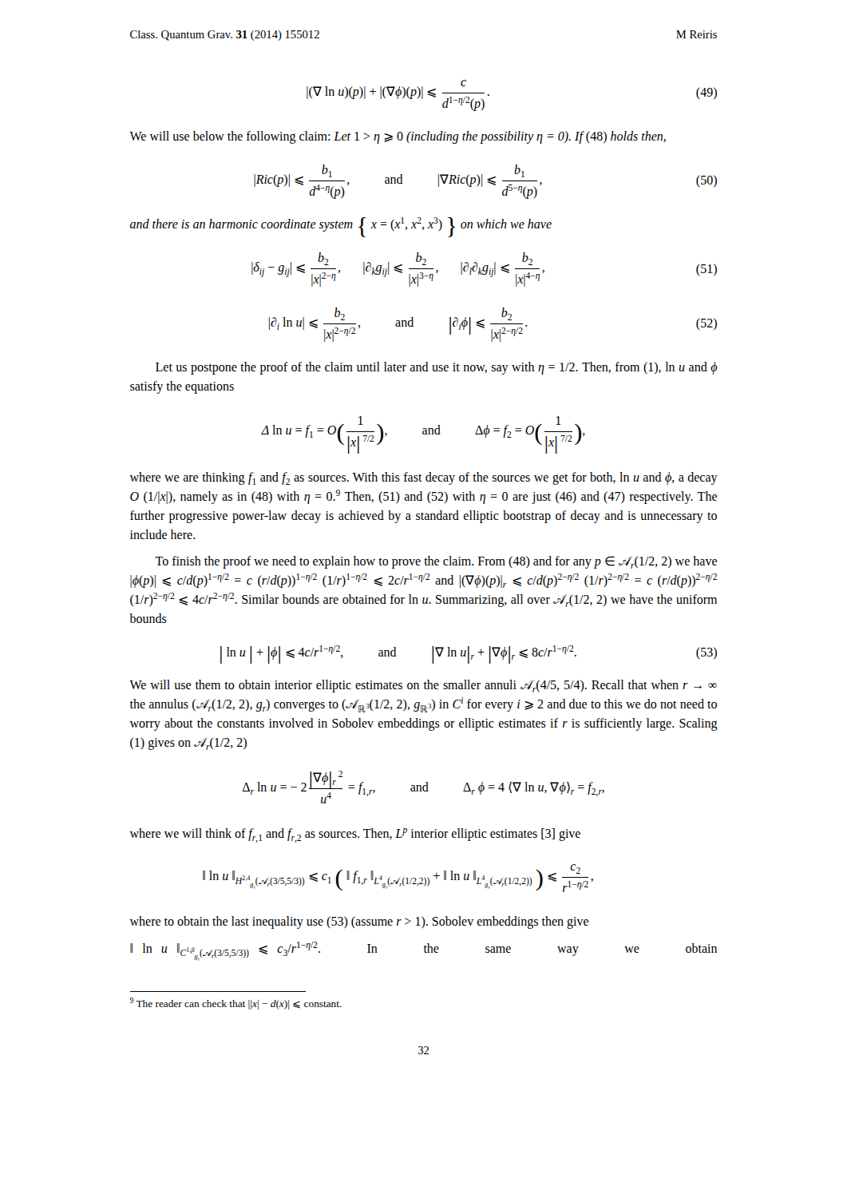Class. Quantum Grav. 31 (2014) 155012
M Reiris
|(∇ ln u)(p)| + |(∇ϕ)(p)| ⩽ cd1−η/2(p).
(49)
We will use below the following claim: Let 1 > η ⩾ 0 (including the possibility η = 0). If (48) holds then,
|Ric(p)| ⩽ b1 d4−η(p), and |∇Ric(p)| ⩽ b1 d5−η(p),
(50)
and there is an harmonic coordinate system { x = (x1, x2, x3) } on which we have
|δij − gij| ⩽ b2|x|2−η, |∂kgij| ⩽ b2|x|3−η, |∂l∂kgij| ⩽ b2|x|4−η,
(51)
|∂i ln u| ⩽ b2|x|2−η/2, and |∂iϕ| ⩽ b2|x|2−η/2.
(52)
Let us postpone the proof of the claim until later and use it now, say with η = 1/2. Then, from (1), ln u and ϕ satisfy the equations
Δ ln u = f1 = O(1|x| 7/2), and Δϕ = f2 = O(1|x| 7/2),
where we are thinking f1 and f2 as sources. With this fast decay of the sources we get for both, ln u and ϕ, a decay O (1/|x|), namely as in (48) with η = 0.9 Then, (51) and (52) with η = 0 are just (46) and (47) respectively. The further progressive power-law decay is achieved by a standard elliptic bootstrap of decay and is unnecessary to include here.
To finish the proof we need to explain how to prove the claim. From (48) and for any p ∈ 𝒜r(1/2, 2) we have |ϕ(p)| ⩽ c/d(p)1−η/2 = c (r/d(p))1−η/2 (1/r)1−η/2 ⩽ 2c/r1−η/2 and |(∇ϕ)(p)|r ⩽ c/d(p)2−η/2 (1/r)2−η/2 = c (r/d(p))2−η/2 (1/r)2−η/2 ⩽ 4c/r2−η/2. Similar bounds are obtained for ln u. Summarizing, all over 𝒜r(1/2, 2) we have the uniform bounds
| ln u | + |ϕ| ⩽ 4c/r1−η/2, and |∇ ln u|r + |∇ϕ|r ⩽ 8c/r1−η/2.
(53)
We will use them to obtain interior elliptic estimates on the smaller annuli 𝒜r(4/5, 5/4). Recall that when r → ∞ the annulus (𝒜r(1/2, 2), gr) converges to (𝒜ℝ3(1/2, 2), gℝ3) in Ci for every i ⩾ 2 and due to this we do not need to worry about the constants involved in Sobolev embeddings or elliptic estimates if r is sufficiently large. Scaling (1) gives on 𝒜r(1/2, 2)
Δr ln u = − 2|∇ϕ|r 2 u4 = f1,r, and Δr ϕ = 4 ⟨∇ ln u, ∇ϕ⟩r = f2,r,
where we will think of fr,1 and fr,2 as sources. Then, Lp interior elliptic estimates [3] give
‖ ln u ‖H2,4gr(𝒜r(3/5,5/3)) ⩽ c1 ( ‖ f1,r ‖L4gr(𝒜r(1/2,2)) + ‖ ln u ‖L4gr(𝒜r(1/2,2)) ) ⩽ c2 r1−η/2,
where to obtain the last inequality use (53) (assume r > 1). Sobolev embeddings then give
‖ ln u ‖C1,βgr(𝒜r(3/5,5/3)) ⩽ c3/r1−η/2. In the same way we obtain
9 The reader can check that ||x| − d(x)| ⩽ constant.
32